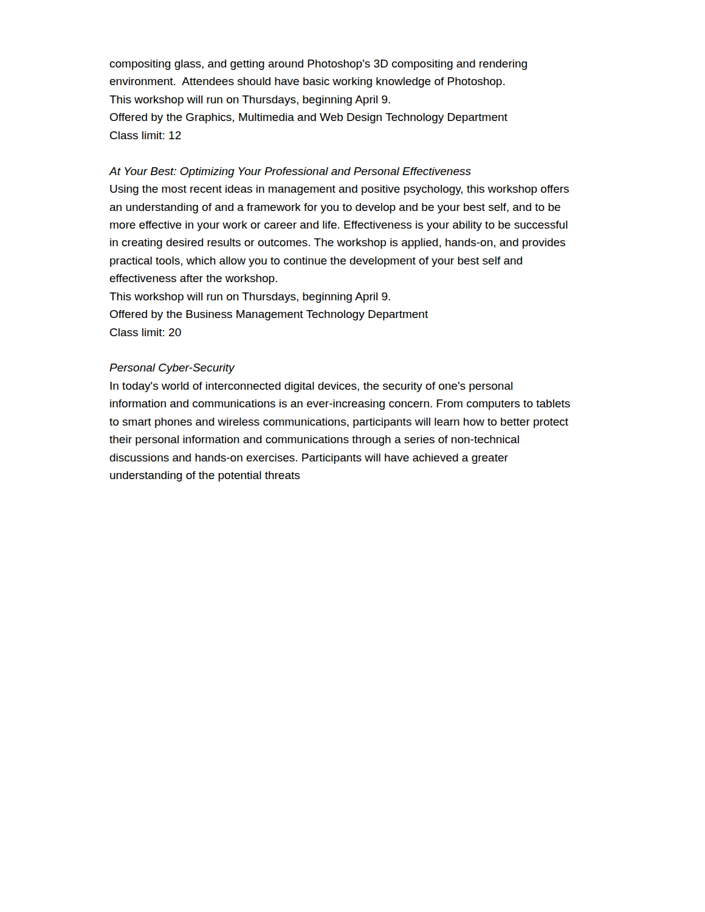compositing glass, and getting around Photoshop's 3D compositing and rendering environment. Attendees should have basic working knowledge of Photoshop.
This workshop will run on Thursdays, beginning April 9.
Offered by the Graphics, Multimedia and Web Design Technology Department
Class limit: 12
At Your Best: Optimizing Your Professional and Personal Effectiveness
Using the most recent ideas in management and positive psychology, this workshop offers an understanding of and a framework for you to develop and be your best self, and to be more effective in your work or career and life. Effectiveness is your ability to be successful in creating desired results or outcomes. The workshop is applied, hands-on, and provides practical tools, which allow you to continue the development of your best self and effectiveness after the workshop.
This workshop will run on Thursdays, beginning April 9.
Offered by the Business Management Technology Department
Class limit: 20
Personal Cyber-Security
In today's world of interconnected digital devices, the security of one's personal information and communications is an ever-increasing concern. From computers to tablets to smart phones and wireless communications, participants will learn how to better protect their personal information and communications through a series of non-technical discussions and hands-on exercises. Participants will have achieved a greater understanding of the potential threats